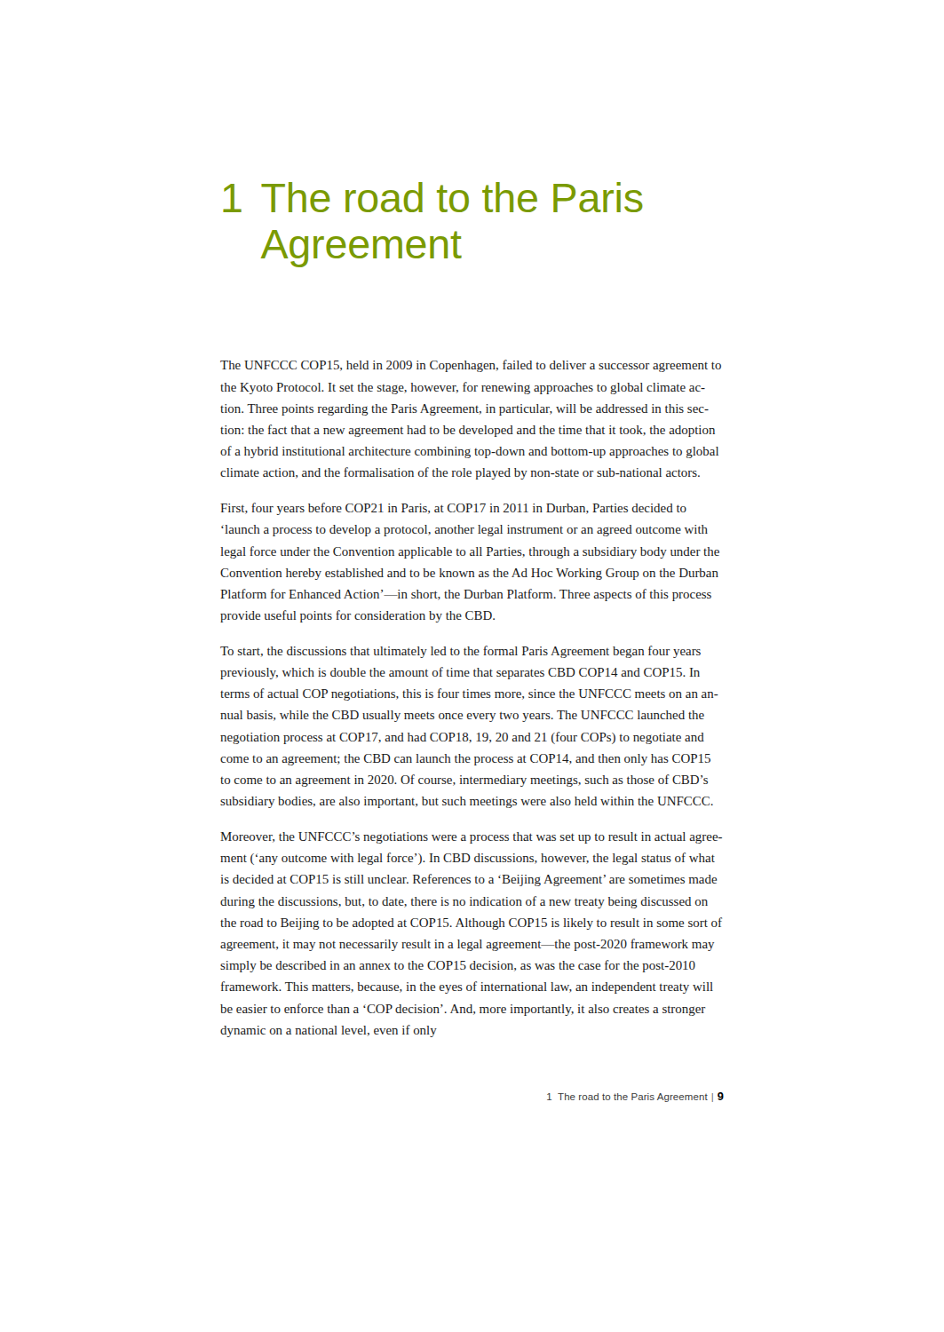1 The road to the Paris Agreement
The UNFCCC COP15, held in 2009 in Copenhagen, failed to deliver a successor agreement to the Kyoto Protocol. It set the stage, however, for renewing approaches to global climate action. Three points regarding the Paris Agreement, in particular, will be addressed in this section: the fact that a new agreement had to be developed and the time that it took, the adoption of a hybrid institutional architecture combining top-down and bottom-up approaches to global climate action, and the formalisation of the role played by non-state or sub-national actors.
First, four years before COP21 in Paris, at COP17 in 2011 in Durban, Parties decided to ‘launch a process to develop a protocol, another legal instrument or an agreed outcome with legal force under the Convention applicable to all Parties, through a subsidiary body under the Convention hereby established and to be known as the Ad Hoc Working Group on the Durban Platform for Enhanced Action’—in short, the Durban Platform. Three aspects of this process provide useful points for consideration by the CBD.
To start, the discussions that ultimately led to the formal Paris Agreement began four years previously, which is double the amount of time that separates CBD COP14 and COP15. In terms of actual COP negotiations, this is four times more, since the UNFCCC meets on an annual basis, while the CBD usually meets once every two years. The UNFCCC launched the negotiation process at COP17, and had COP18, 19, 20 and 21 (four COPs) to negotiate and come to an agreement; the CBD can launch the process at COP14, and then only has COP15 to come to an agreement in 2020. Of course, intermediary meetings, such as those of CBD’s subsidiary bodies, are also important, but such meetings were also held within the UNFCCC.
Moreover, the UNFCCC’s negotiations were a process that was set up to result in actual agreement (‘any outcome with legal force’). In CBD discussions, however, the legal status of what is decided at COP15 is still unclear. References to a ‘Beijing Agreement’ are sometimes made during the discussions, but, to date, there is no indication of a new treaty being discussed on the road to Beijing to be adopted at COP15. Although COP15 is likely to result in some sort of agreement, it may not necessarily result in a legal agreement—the post-2020 framework may simply be described in an annex to the COP15 decision, as was the case for the post-2010 framework. This matters, because, in the eyes of international law, an independent treaty will be easier to enforce than a ‘COP decision’. And, more importantly, it also creates a stronger dynamic on a national level, even if only
1 The road to the Paris Agreement|9